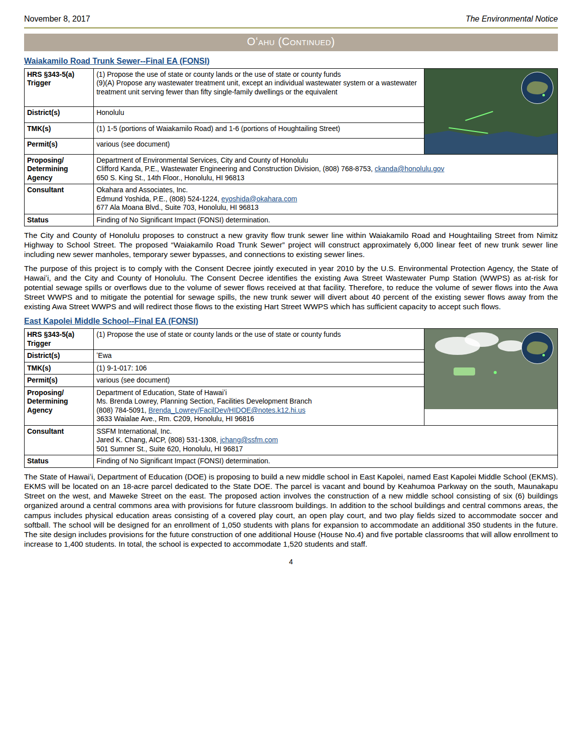November 8, 2017 The Environmental Notice
Oʻahu (Continued)
Waiakamilo Road Trunk Sewer--Final EA (FONSI)
| HRS §343-5(a) Trigger | (1) Propose the use of state or county lands or the use of state or county funds (9)(A) Propose any wastewater treatment unit, except an individual wastewater system or a wastewater treatment unit serving fewer than fifty single-family dwellings or the equivalent | |
| District(s) | Honolulu |
| TMK(s) | (1) 1-5 (portions of Waiakamilo Road) and 1-6 (portions of Houghtailing Street) |
| Permit(s) | various (see document) |
| Proposing/ Determining Agency | Department of Environmental Services, City and County of Honolulu Clifford Kanda, P.E., Wastewater Engineering and Construction Division, (808) 768-8753, ckanda@honolulu.gov 650 S. King St., 14th Floor., Honolulu, HI 96813 |
| Consultant | Okahara and Associates, Inc. Edmund Yoshida, P.E., (808) 524-1224, eyoshida@okahara.com 677 Ala Moana Blvd., Suite 703, Honolulu, HI 96813 |
| Status | Finding of No Significant Impact (FONSI) determination. |
The City and County of Honolulu proposes to construct a new gravity flow trunk sewer line within Waiakamilo Road and Houghtailing Street from Nimitz Highway to School Street. The proposed “Waiakamilo Road Trunk Sewer” project will construct approximately 6,000 linear feet of new trunk sewer line including new sewer manholes, temporary sewer bypasses, and connections to existing sewer lines.
The purpose of this project is to comply with the Consent Decree jointly executed in year 2010 by the U.S. Environmental Protection Agency, the State of Hawaiʻi, and the City and County of Honolulu. The Consent Decree identifies the existing Awa Street Wastewater Pump Station (WWPS) as at-risk for potential sewage spills or overflows due to the volume of sewer flows received at that facility. Therefore, to reduce the volume of sewer flows into the Awa Street WWPS and to mitigate the potential for sewage spills, the new trunk sewer will divert about 40 percent of the existing sewer flows away from the existing Awa Street WWPS and will redirect those flows to the existing Hart Street WWPS which has sufficient capacity to accept such flows.
East Kapolei Middle School--Final EA (FONSI)
| HRS §343-5(a) Trigger | (1) Propose the use of state or county lands or the use of state or county funds | |
| District(s) | ʻEwa |
| TMK(s) | (1) 9-1-017: 106 |
| Permit(s) | various (see document) |
| Proposing/ Determining Agency | Department of Education, State of Hawaiʻi Ms. Brenda Lowrey, Planning Section, Facilities Development Branch (808) 784-5091, Brenda_Lowrey/FacilDev/HIDOE@notes.k12.hi.us 3633 Waialae Ave., Rm. C209, Honolulu, HI 96816 |
| Consultant | SSFM International, Inc. Jared K. Chang, AICP, (808) 531-1308, jchang@ssfm.com 501 Sumner St., Suite 620, Honolulu, HI 96817 |
| Status | Finding of No Significant Impact (FONSI) determination. |
The State of Hawaiʻi, Department of Education (DOE) is proposing to build a new middle school in East Kapolei, named East Kapolei Middle School (EKMS). EKMS will be located on an 18-acre parcel dedicated to the State DOE. The parcel is vacant and bound by Keahumoa Parkway on the south, Maunakapu Street on the west, and Maweke Street on the east. The proposed action involves the construction of a new middle school consisting of six (6) buildings organized around a central commons area with provisions for future classroom buildings. In addition to the school buildings and central commons areas, the campus includes physical education areas consisting of a covered play court, an open play court, and two play fields sized to accommodate soccer and softball. The school will be designed for an enrollment of 1,050 students with plans for expansion to accommodate an additional 350 students in the future. The site design includes provisions for the future construction of one additional House (House No.4) and five portable classrooms that will allow enrollment to increase to 1,400 students. In total, the school is expected to accommodate 1,520 students and staff.
4